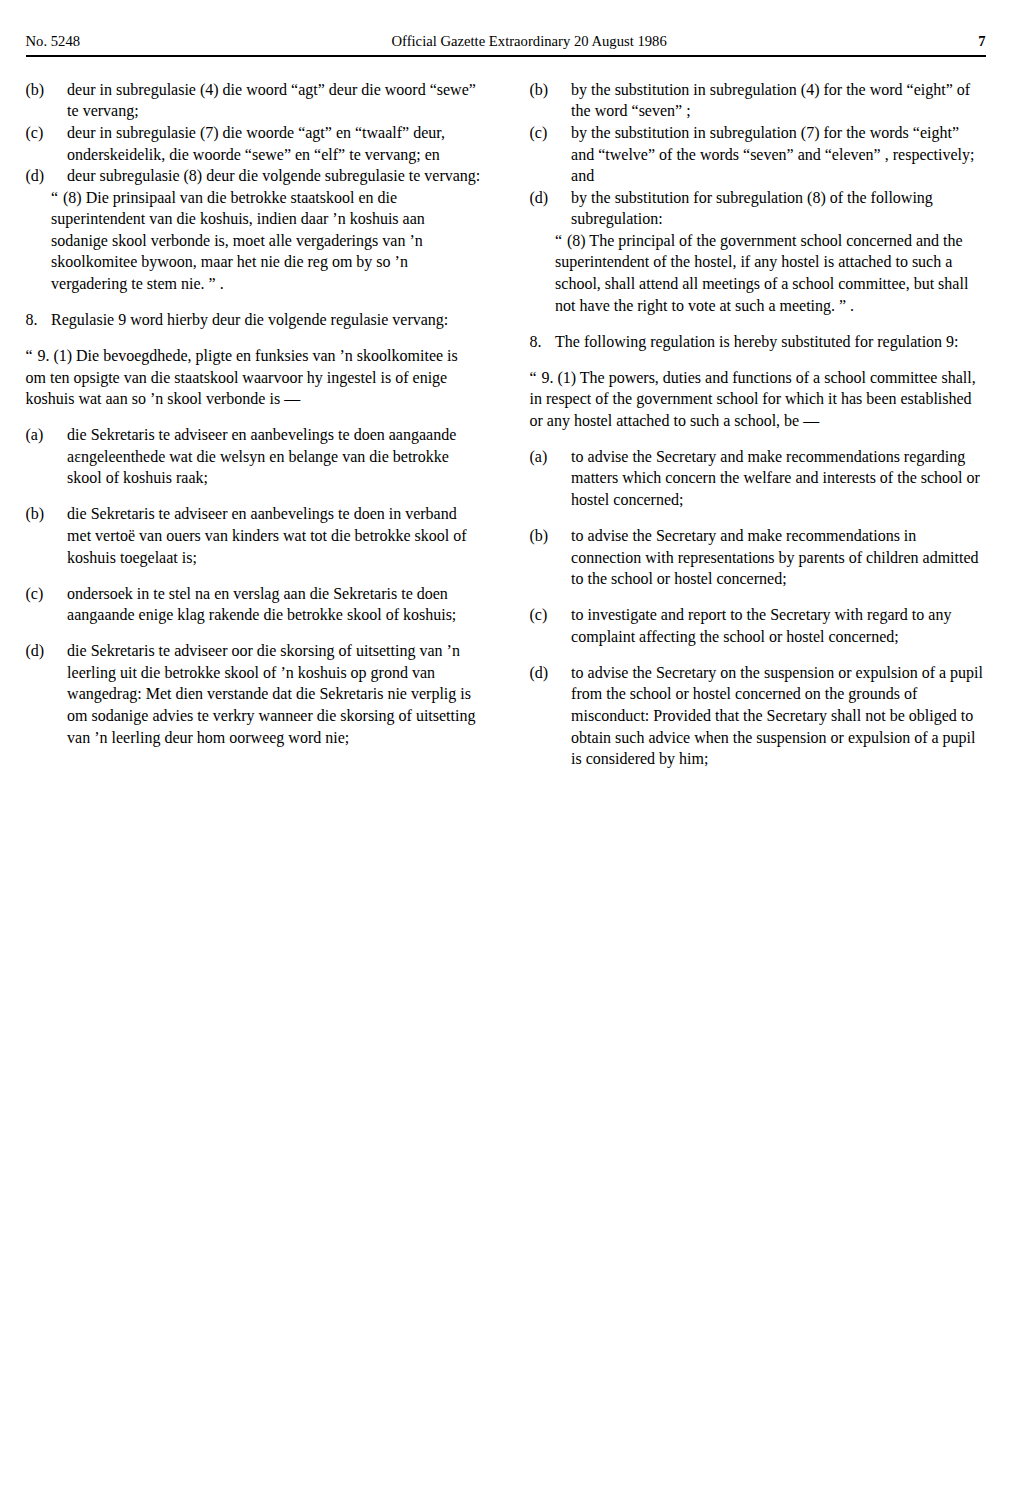No. 5248 Official Gazette Extraordinary 20 August 1986 7
(b) deur in subregulasie (4) die woord “agt” deur die woord “sewe” te vervang;
(c) deur in subregulasie (7) die woorde “agt” en “twaalf” deur, onderskeidelik, die woorde “sewe” en “elf” te vervang; en
(d) deur subregulasie (8) deur die volgende subregulasie te vervang:
“(8) Die prinsipaal van die betrokke staatskool en die superintendent van die koshuis, indien daar ’n koshuis aan sodanige skool verbonde is, moet alle vergaderings van ’n skoolkomitee bywoon, maar het nie die reg om by so ’n vergadering te stem nie. ” .
8. Regulasie 9 word hierby deur die volgende regulasie vervang:
“9. (1) Die bevoegdhede, pligte en funksies van ’n skoolkomitee is om ten opsigte van die staatskool waarvoor hy ingestel is of enige koshuis wat aan so ’n skool verbonde is —
(a) die Sekretaris te adviseer en aanbevelings te doen aangaande aɛngeleenthede wat die welsyn en belange van die betrokke skool of koshuis raak;
(b) die Sekretaris te adviseer en aanbevelings te doen in verband met vertoë van ouers van kinders wat tot die betrokke skool of koshuis toegelaat is;
(c) ondersoek in te stel na en verslag aan die Sekretaris te doen aangaande enige klag rakende die betrokke skool of koshuis;
(d) die Sekretaris te adviseer oor die skorsing of uitsetting van ’n leerling uit die betrokke skool of ’n koshuis op grond van wangedrag: Met dien verstande dat die Sekretaris nie verplig is om sodanige advies te verkry wanneer die skorsing of uitsetting van ’n leerling deur hom oorweeg word nie;
(b) by the substitution in subregulation (4) for the word “eight” of the word “seven” ;
(c) by the substitution in subregulation (7) for the words “eight” and “twelve” of the words “seven” and “eleven” , respectively; and
(d) by the substitution for subregulation (8) of the following subregulation:
“(8) The principal of the government school concerned and the superintendent of the hostel, if any hostel is attached to such a school, shall attend all meetings of a school committee, but shall not have the right to vote at such a meeting. ” .
8. The following regulation is hereby substituted for regulation 9:
“9. (1) The powers, duties and functions of a school committee shall, in respect of the government school for which it has been established or any hostel attached to such a school, be —
(a) to advise the Secretary and make recommendations regarding matters which concern the welfare and interests of the school or hostel concerned;
(b) to advise the Secretary and make recommendations in connection with representations by parents of children admitted to the school or hostel concerned;
(c) to investigate and report to the Secretary with regard to any complaint affecting the school or hostel concerned;
(d) to advise the Secretary on the suspension or expulsion of a pupil from the school or hostel concerned on the grounds of misconduct: Provided that the Secretary shall not be obliged to obtain such advice when the suspension or expulsion of a pupil is considered by him;